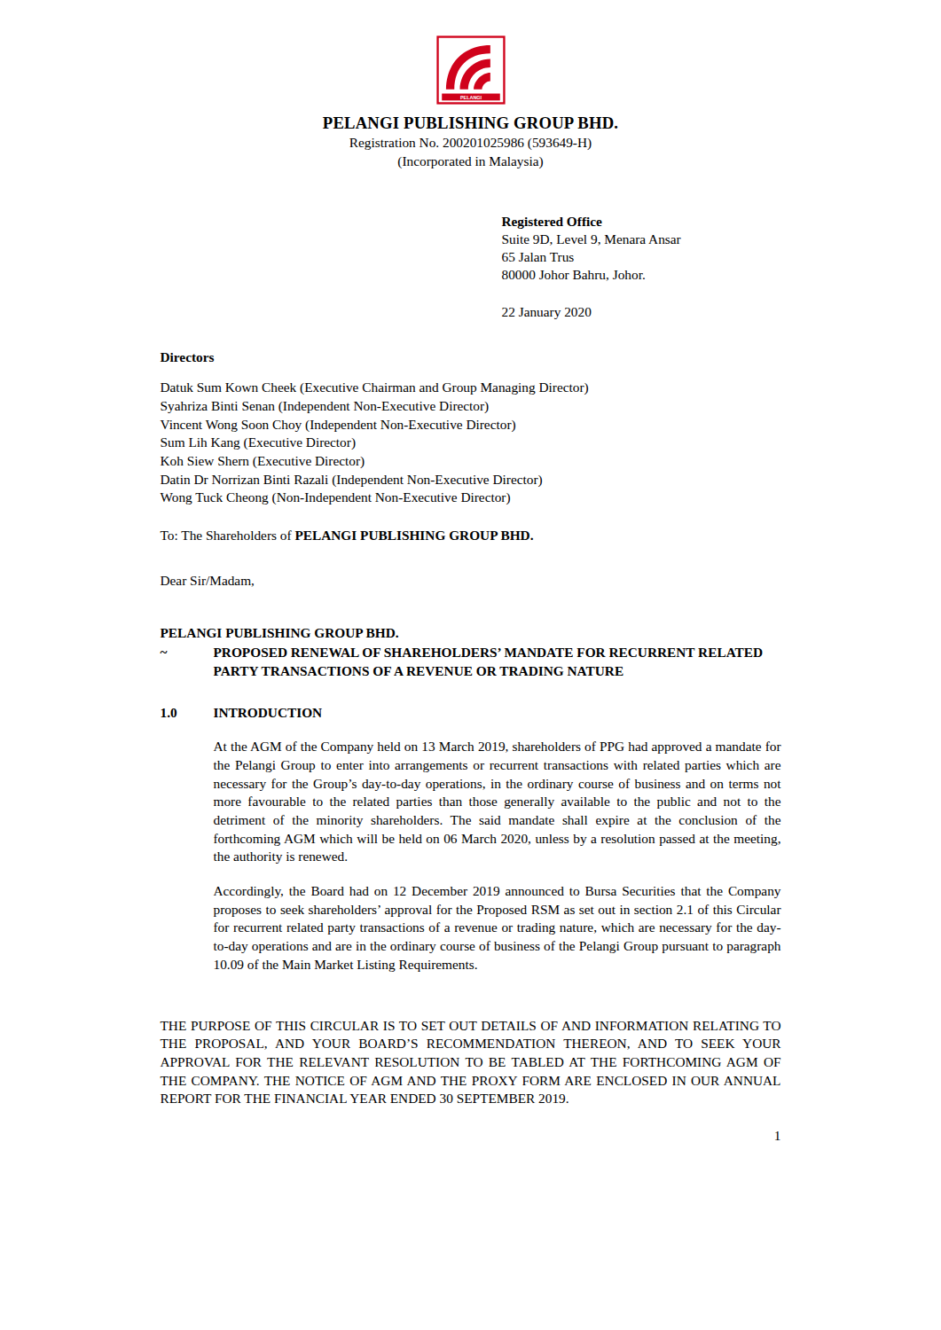PELANGI
PELANGI PUBLISHING GROUP BHD.
Registration No. 200201025986 (593649-H)
(Incorporated in Malaysia)
Registered Office
Suite 9D, Level 9, Menara Ansar
65 Jalan Trus
80000 Johor Bahru, Johor.
22 January 2020
Directors
Datuk Sum Kown Cheek (Executive Chairman and Group Managing Director)
Syahriza Binti Senan (Independent Non-Executive Director)
Vincent Wong Soon Choy (Independent Non-Executive Director)
Sum Lih Kang (Executive Director)
Koh Siew Shern (Executive Director)
Datin Dr Norrizan Binti Razali (Independent Non-Executive Director)
Wong Tuck Cheong (Non-Independent Non-Executive Director)
To: The Shareholders of PELANGI PUBLISHING GROUP BHD.
Dear Sir/Madam,
PELANGI PUBLISHING GROUP BHD.
~
PROPOSED RENEWAL OF SHAREHOLDERS’ MANDATE FOR RECURRENT RELATED PARTY TRANSACTIONS OF A REVENUE OR TRADING NATURE
1.0
INTRODUCTION
At the AGM of the Company held on 13 March 2019, shareholders of PPG had approved a mandate for the Pelangi Group to enter into arrangements or recurrent transactions with related parties which are necessary for the Group’s day-to-day operations, in the ordinary course of business and on terms not more favourable to the related parties than those generally available to the public and not to the detriment of the minority shareholders. The said mandate shall expire at the conclusion of the forthcoming AGM which will be held on 06 March 2020, unless by a resolution passed at the meeting, the authority is renewed.
Accordingly, the Board had on 12 December 2019 announced to Bursa Securities that the Company proposes to seek shareholders’ approval for the Proposed RSM as set out in section 2.1 of this Circular for recurrent related party transactions of a revenue or trading nature, which are necessary for the day-to-day operations and are in the ordinary course of business of the Pelangi Group pursuant to paragraph 10.09 of the Main Market Listing Requirements.
THE PURPOSE OF THIS CIRCULAR IS TO SET OUT DETAILS OF AND INFORMATION RELATING TO THE PROPOSAL, AND YOUR BOARD’S RECOMMENDATION THEREON, AND TO SEEK YOUR APPROVAL FOR THE RELEVANT RESOLUTION TO BE TABLED AT THE FORTHCOMING AGM OF THE COMPANY. THE NOTICE OF AGM AND THE PROXY FORM ARE ENCLOSED IN OUR ANNUAL REPORT FOR THE FINANCIAL YEAR ENDED 30 SEPTEMBER 2019.
1